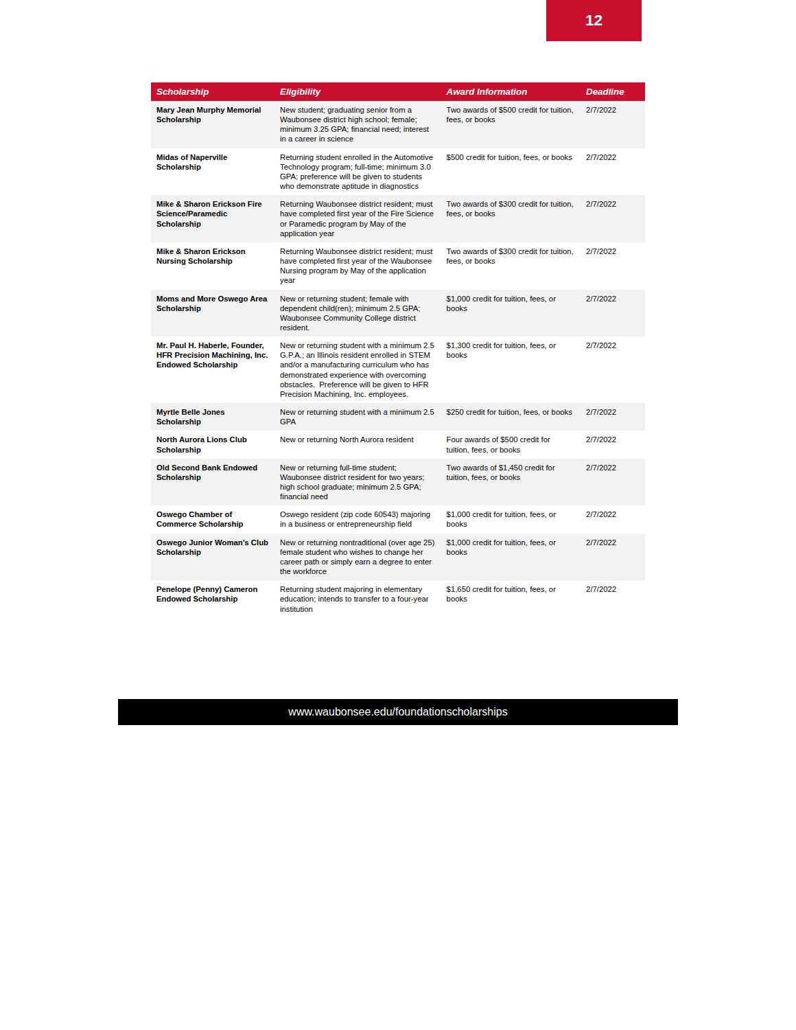12
| Scholarship | Eligibility | Award Information | Deadline |
| --- | --- | --- | --- |
| Mary Jean Murphy Memorial Scholarship | New student; graduating senior from a Waubonsee district high school; female; minimum 3.25 GPA; financial need; interest in a career in science | Two awards of $500 credit for tuition, fees, or books | 2/7/2022 |
| Midas of Naperville Scholarship | Returning student enrolled in the Automotive Technology program; full-time; minimum 3.0 GPA; preference will be given to students who demonstrate aptitude in diagnostics | $500 credit for tuition, fees, or books | 2/7/2022 |
| Mike & Sharon Erickson Fire Science/Paramedic Scholarship | Returning Waubonsee district resident; must have completed first year of the Fire Science or Paramedic program by May of the application year | Two awards of $300 credit for tuition, fees, or books | 2/7/2022 |
| Mike & Sharon Erickson Nursing Scholarship | Returning Waubonsee district resident; must have completed first year of the Waubonsee Nursing program by May of the application year | Two awards of $300 credit for tuition, fees, or books | 2/7/2022 |
| Moms and More Oswego Area Scholarship | New or returning student; female with dependent child(ren); minimum 2.5 GPA; Waubonsee Community College district resident. | $1,000 credit for tuition, fees, or books | 2/7/2022 |
| Mr. Paul H. Haberle, Founder, HFR Precision Machining, Inc. Endowed Scholarship | New or returning student with a minimum 2.5 G.P.A.; an Illinois resident enrolled in STEM and/or a manufacturing curriculum who has demonstrated experience with overcoming obstacles. Preference will be given to HFR Precision Machining, Inc. employees. | $1,300 credit for tuition, fees, or books | 2/7/2022 |
| Myrtle Belle Jones Scholarship | New or returning student with a minimum 2.5 GPA | $250 credit for tuition, fees, or books | 2/7/2022 |
| North Aurora Lions Club Scholarship | New or returning North Aurora resident | Four awards of $500 credit for tuition, fees, or books | 2/7/2022 |
| Old Second Bank Endowed Scholarship | New or returning full-time student; Waubonsee district resident for two years; high school graduate; minimum 2.5 GPA; financial need | Two awards of $1,450 credit for tuition, fees, or books | 2/7/2022 |
| Oswego Chamber of Commerce Scholarship | Oswego resident (zip code 60543) majoring in a business or entrepreneurship field | $1,000 credit for tuition, fees, or books | 2/7/2022 |
| Oswego Junior Woman's Club Scholarship | New or returning nontraditional (over age 25) female student who wishes to change her career path or simply earn a degree to enter the workforce | $1,000 credit for tuition, fees, or books | 2/7/2022 |
| Penelope (Penny) Cameron Endowed Scholarship | Returning student majoring in elementary education; intends to transfer to a four-year institution | $1,650 credit for tuition, fees, or books | 2/7/2022 |
www.waubonsee.edu/foundationscholarships